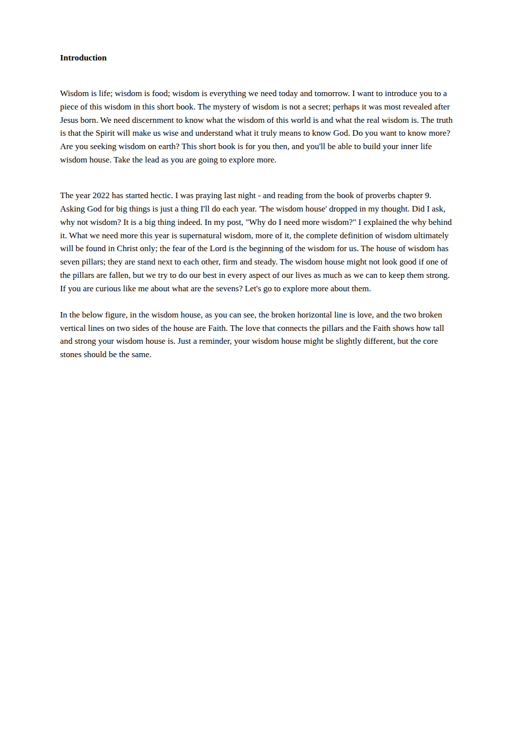Introduction
Wisdom is life; wisdom is food; wisdom is everything we need today and tomorrow. I want to introduce you to a piece of this wisdom in this short book. The mystery of wisdom is not a secret; perhaps it was most revealed after Jesus born. We need discernment to know what the wisdom of this world is and what the real wisdom is. The truth is that the Spirit will make us wise and understand what it truly means to know God. Do you want to know more? Are you seeking wisdom on earth? This short book is for you then, and you'll be able to build your inner life wisdom house. Take the lead as you are going to explore more.
The year 2022 has started hectic. I was praying last night - and reading from the book of proverbs chapter 9. Asking God for big things is just a thing I'll do each year. 'The wisdom house' dropped in my thought. Did I ask, why not wisdom? It is a big thing indeed. In my post, "Why do I need more wisdom?" I explained the why behind it. What we need more this year is supernatural wisdom, more of it, the complete definition of wisdom ultimately will be found in Christ only; the fear of the Lord is the beginning of the wisdom for us. The house of wisdom has seven pillars; they are stand next to each other, firm and steady. The wisdom house might not look good if one of the pillars are fallen, but we try to do our best in every aspect of our lives as much as we can to keep them strong. If you are curious like me about what are the sevens? Let's go to explore more about them.
In the below figure, in the wisdom house, as you can see, the broken horizontal line is love, and the two broken vertical lines on two sides of the house are Faith. The love that connects the pillars and the Faith shows how tall and strong your wisdom house is. Just a reminder, your wisdom house might be slightly different, but the core stones should be the same.